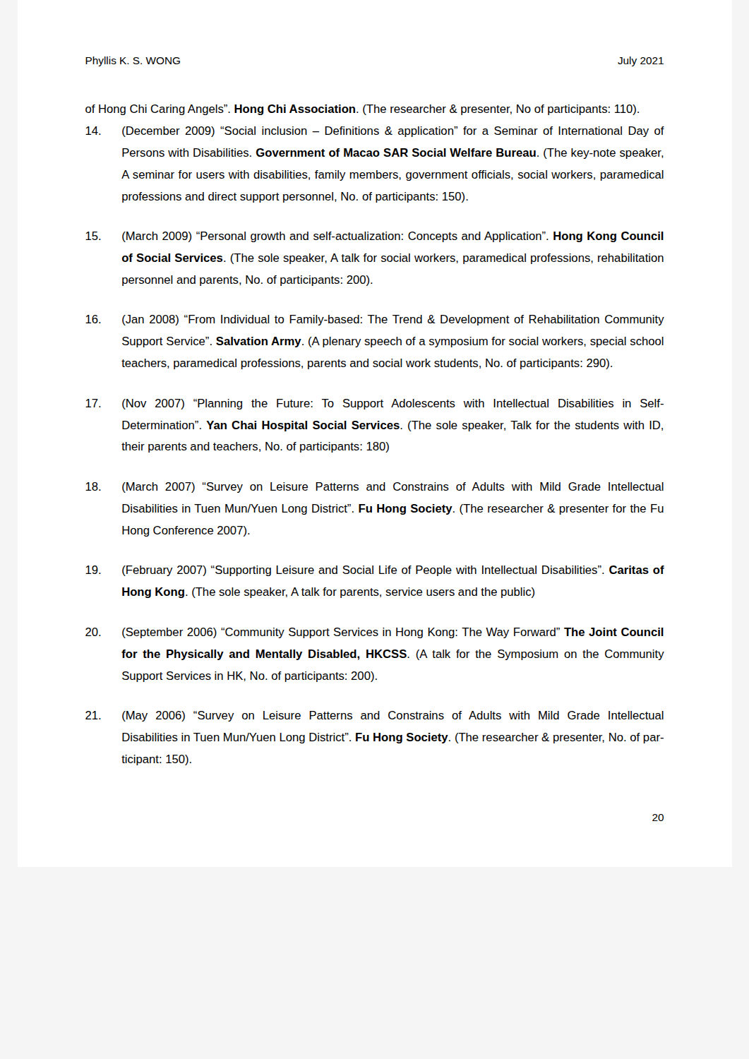Phyllis K. S. WONG July 2021
of Hong Chi Caring Angels”. Hong Chi Association. (The researcher & presenter, No of participants: 110).
(December 2009) “Social inclusion – Definitions & application” for a Seminar of International Day of Persons with Disabilities. Government of Macao SAR Social Welfare Bureau. (The key-note speaker, A seminar for users with disabilities, family members, government officials, social workers, paramedical professions and direct support personnel, No. of participants: 150).
(March 2009) “Personal growth and self-actualization: Concepts and Application”. Hong Kong Council of Social Services. (The sole speaker, A talk for social workers, paramedical professions, rehabilitation personnel and parents, No. of participants: 200).
(Jan 2008) “From Individual to Family-based: The Trend & Development of Rehabilitation Community Support Service”. Salvation Army. (A plenary speech of a symposium for social workers, special school teachers, paramedical professions, parents and social work students, No. of participants: 290).
(Nov 2007) “Planning the Future: To Support Adolescents with Intellectual Disabilities in Self-Determination”. Yan Chai Hospital Social Services. (The sole speaker, Talk for the students with ID, their parents and teachers, No. of participants: 180)
(March 2007) “Survey on Leisure Patterns and Constrains of Adults with Mild Grade Intellectual Disabilities in Tuen Mun/Yuen Long District”. Fu Hong Society. (The researcher & presenter for the Fu Hong Conference 2007).
(February 2007) “Supporting Leisure and Social Life of People with Intellectual Disabilities”. Caritas of Hong Kong. (The sole speaker, A talk for parents, service users and the public)
(September 2006) “Community Support Services in Hong Kong: The Way Forward” The Joint Council for the Physically and Mentally Disabled, HKCSS. (A talk for the Symposium on the Community Support Services in HK, No. of participants: 200).
(May 2006) “Survey on Leisure Patterns and Constrains of Adults with Mild Grade Intellectual Disabilities in Tuen Mun/Yuen Long District”. Fu Hong Society. (The researcher & presenter, No. of participant: 150).
20